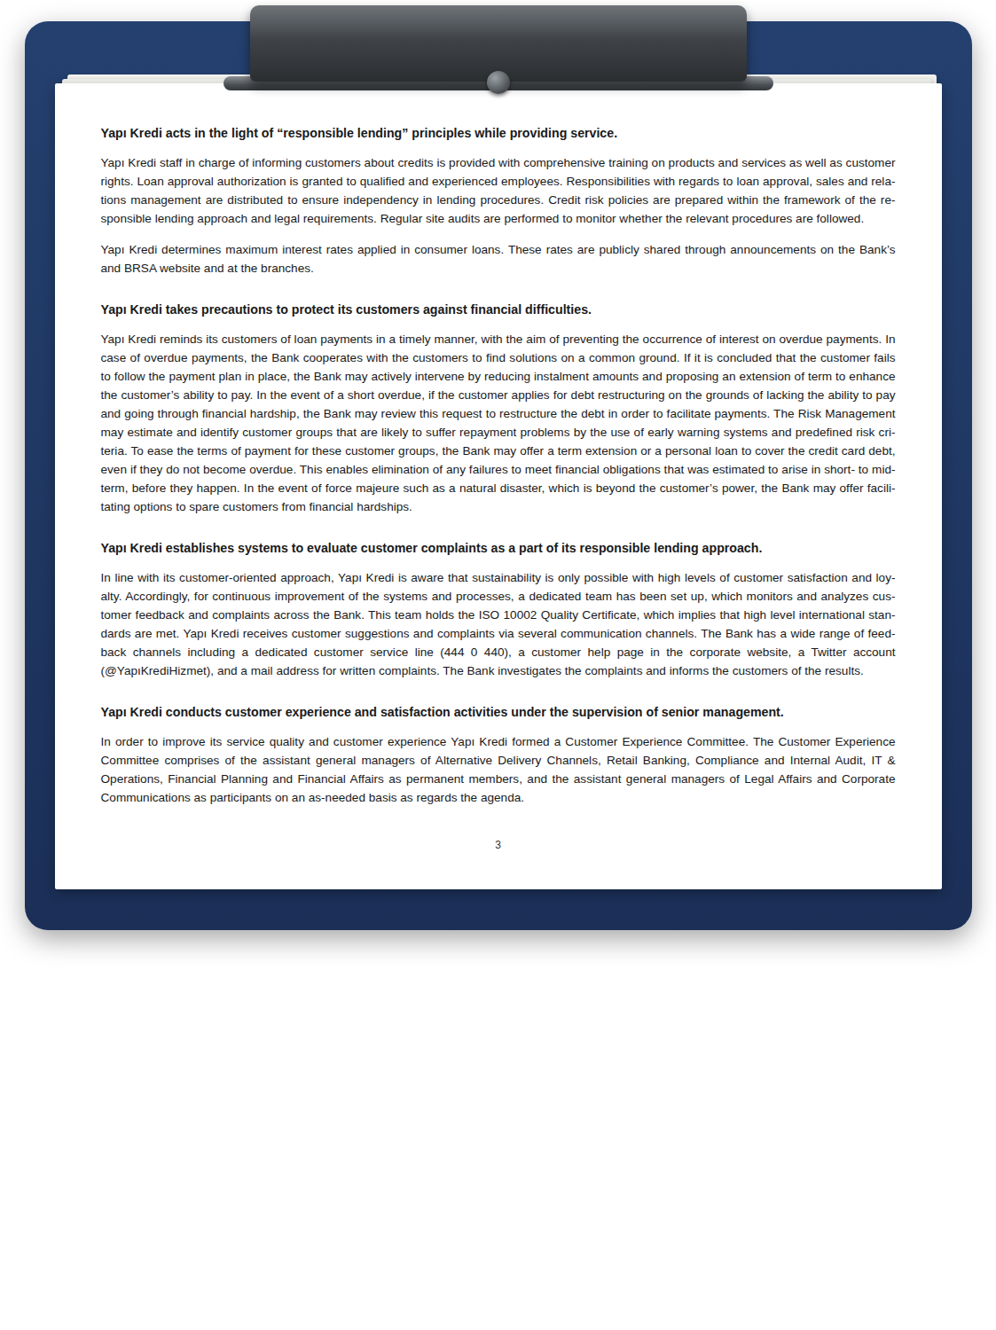Yapı Kredi acts in the light of “responsible lending” principles while providing service.
Yapı Kredi staff in charge of informing customers about credits is provided with comprehensive training on products and services as well as customer rights. Loan approval authorization is granted to qualified and experienced employees. Responsibilities with regards to loan approval, sales and relations management are distributed to ensure independency in lending procedures. Credit risk policies are prepared within the framework of the responsible lending approach and legal requirements. Regular site audits are performed to monitor whether the relevant procedures are followed.
Yapı Kredi determines maximum interest rates applied in consumer loans. These rates are publicly shared through announcements on the Bank’s and BRSA website and at the branches.
Yapı Kredi takes precautions to protect its customers against financial difficulties.
Yapı Kredi reminds its customers of loan payments in a timely manner, with the aim of preventing the occurrence of interest on overdue payments. In case of overdue payments, the Bank cooperates with the customers to find solutions on a common ground. If it is concluded that the customer fails to follow the payment plan in place, the Bank may actively intervene by reducing instalment amounts and proposing an extension of term to enhance the customer’s ability to pay. In the event of a short overdue, if the customer applies for debt restructuring on the grounds of lacking the ability to pay and going through financial hardship, the Bank may review this request to restructure the debt in order to facilitate payments. The Risk Management may estimate and identify customer groups that are likely to suffer repayment problems by the use of early warning systems and predefined risk criteria. To ease the terms of payment for these customer groups, the Bank may offer a term extension or a personal loan to cover the credit card debt, even if they do not become overdue. This enables elimination of any failures to meet financial obligations that was estimated to arise in short- to mid-term, before they happen. In the event of force majeure such as a natural disaster, which is beyond the customer’s power, the Bank may offer facilitating options to spare customers from financial hardships.
Yapı Kredi establishes systems to evaluate customer complaints as a part of its responsible lending approach.
In line with its customer-oriented approach, Yapı Kredi is aware that sustainability is only possible with high levels of customer satisfaction and loyalty. Accordingly, for continuous improvement of the systems and processes, a dedicated team has been set up, which monitors and analyzes customer feedback and complaints across the Bank. This team holds the ISO 10002 Quality Certificate, which implies that high level international standards are met. Yapı Kredi receives customer suggestions and complaints via several communication channels. The Bank has a wide range of feedback channels including a dedicated customer service line (444 0 440), a customer help page in the corporate website, a Twitter account (@YapıKrediHizmet), and a mail address for written complaints. The Bank investigates the complaints and informs the customers of the results.
Yapı Kredi conducts customer experience and satisfaction activities under the supervision of senior management.
In order to improve its service quality and customer experience Yapı Kredi formed a Customer Experience Committee. The Customer Experience Committee comprises of the assistant general managers of Alternative Delivery Channels, Retail Banking, Compliance and Internal Audit, IT & Operations, Financial Planning and Financial Affairs as permanent members, and the assistant general managers of Legal Affairs and Corporate Communications as participants on an as-needed basis as regards the agenda.
3